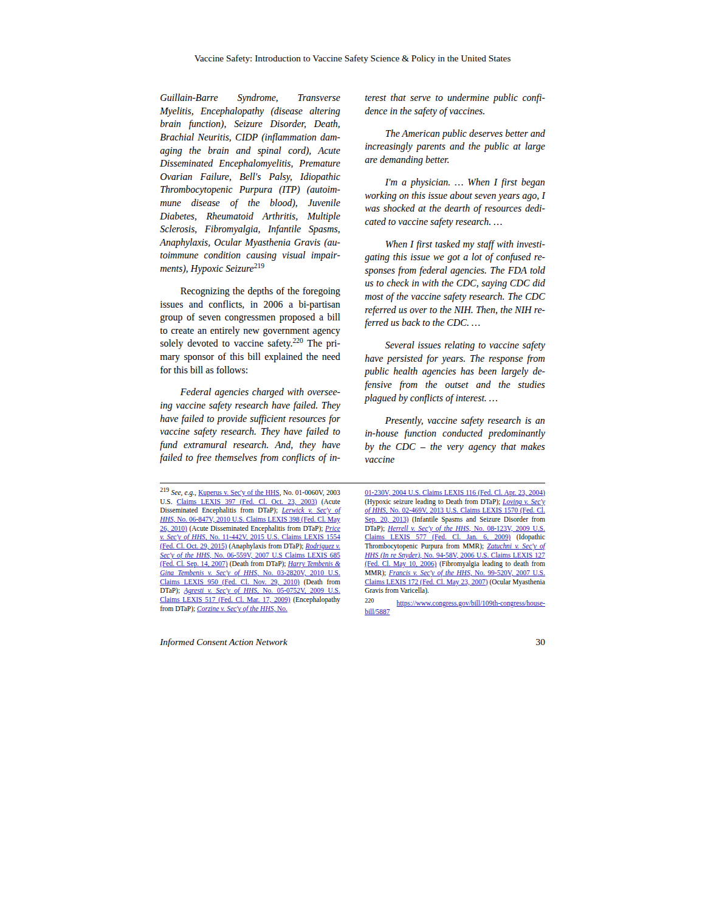Vaccine Safety: Introduction to Vaccine Safety Science & Policy in the United States
Guillain-Barre Syndrome, Transverse Myelitis, Encephalopathy (disease altering brain function), Seizure Disorder, Death, Brachial Neuritis, CIDP (inflammation damaging the brain and spinal cord), Acute Disseminated Encephalomyelitis, Premature Ovarian Failure, Bell's Palsy, Idiopathic Thrombocytopenic Purpura (ITP) (autoimmune disease of the blood), Juvenile Diabetes, Rheumatoid Arthritis, Multiple Sclerosis, Fibromyalgia, Infantile Spasms, Anaphylaxis, Ocular Myasthenia Gravis (autoimmune condition causing visual impairments), Hypoxic Seizure219
Recognizing the depths of the foregoing issues and conflicts, in 2006 a bi-partisan group of seven congressmen proposed a bill to create an entirely new government agency solely devoted to vaccine safety.220 The primary sponsor of this bill explained the need for this bill as follows:
Federal agencies charged with overseeing vaccine safety research have failed. They have failed to provide sufficient resources for vaccine safety research. They have failed to fund extramural research. And, they have failed to free themselves from conflicts of interest that serve to undermine public confidence in the safety of vaccines.
The American public deserves better and increasingly parents and the public at large are demanding better.
I'm a physician. … When I first began working on this issue about seven years ago, I was shocked at the dearth of resources dedicated to vaccine safety research. …
When I first tasked my staff with investigating this issue we got a lot of confused responses from federal agencies. The FDA told us to check in with the CDC, saying CDC did most of the vaccine safety research. The CDC referred us over to the NIH. Then, the NIH referred us back to the CDC. …
Several issues relating to vaccine safety have persisted for years. The response from public health agencies has been largely defensive from the outset and the studies plagued by conflicts of interest. …
Presently, vaccine safety research is an in-house function conducted predominantly by the CDC – the very agency that makes vaccine
219 See, e.g., Kuperus v. Sec'y of the HHS, No. 01-0060V, 2003 U.S. Claims LEXIS 397 (Fed. Cl. Oct. 23, 2003) (Acute Disseminated Encephalitis from DTaP); Lerwick v. Sec'y of HHS, No. 06-847V, 2010 U.S. Claims LEXIS 398 (Fed. Cl. May 26, 2010) (Acute Disseminated Encephalitis from DTaP); Price v. Sec'y of HHS, No. 11-442V, 2015 U.S. Claims LEXIS 1554 (Fed. Cl. Oct. 29, 2015) (Anaphylaxis from DTaP); Rodriguez v. Sec'y of the HHS, No. 06-559V, 2007 U.S Claims LEXIS 685 (Fed. Cl. Sep. 14, 2007) (Death from DTaP); Harry Tembenis & Gina Tembenis v. Sec'y of HHS, No. 03-2820V, 2010 U.S. Claims LEXIS 950 (Fed. Cl. Nov. 29, 2010) (Death from DTaP); Agresti v. Sec'y of HHS, No. 05-0752V, 2009 U.S. Claims LEXIS 517 (Fed. Cl. Mar. 17, 2009) (Encephalopathy from DTaP); Corzine v. Sec'y of the HHS, No.
01-230V, 2004 U.S. Claims LEXIS 116 (Fed. Cl. Apr. 23, 2004) (Hypoxic seizure leading to Death from DTaP); Loving v. Sec'y of HHS, No. 02-469V, 2013 U.S. Claims LEXIS 1570 (Fed. Cl. Sep. 20, 2013) (Infantile Spasms and Seizure Disorder from DTaP); Herrell v. Sec'y of the HHS, No. 08-123V, 2009 U.S. Claims LEXIS 577 (Fed. Cl. Jan. 6, 2009) (Idopathic Thrombocytopenic Purpura from MMR); Zatuchni v. Sec'y of HHS (In re Snyder), No. 94-58V, 2006 U.S. Claims LEXIS 127 (Fed. Cl. May 10, 2006) (Fibromyalgia leading to death from MMR); Francis v. Sec'y of the HHS, No. 99-520V, 2007 U.S. Claims LEXIS 172 (Fed. Cl. May 23, 2007) (Ocular Myasthenia Gravis from Varicella).
220 https://www.congress.gov/bill/109th-congress/house-bill/5887
Informed Consent Action Network 30